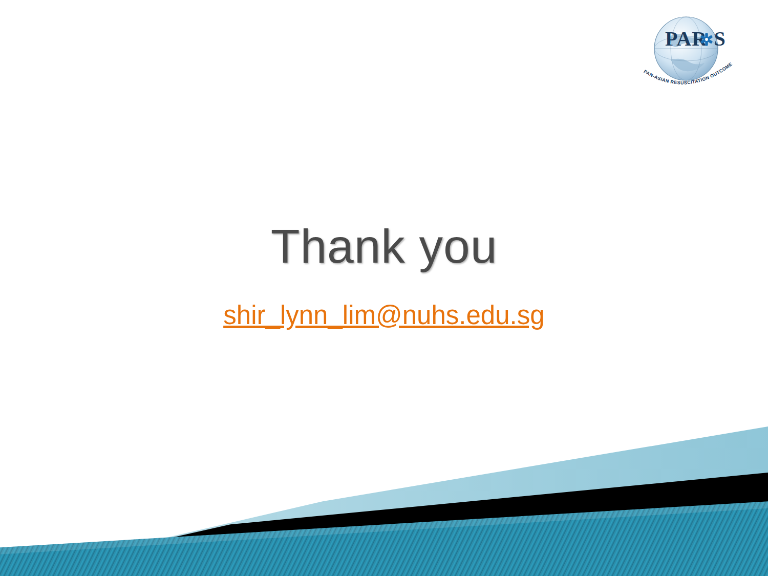PAR S PAN-ASIAN RESUSCITATION OUTCOMES STUDY
Thank you
shir_lynn_lim@nuhs.edu.sg